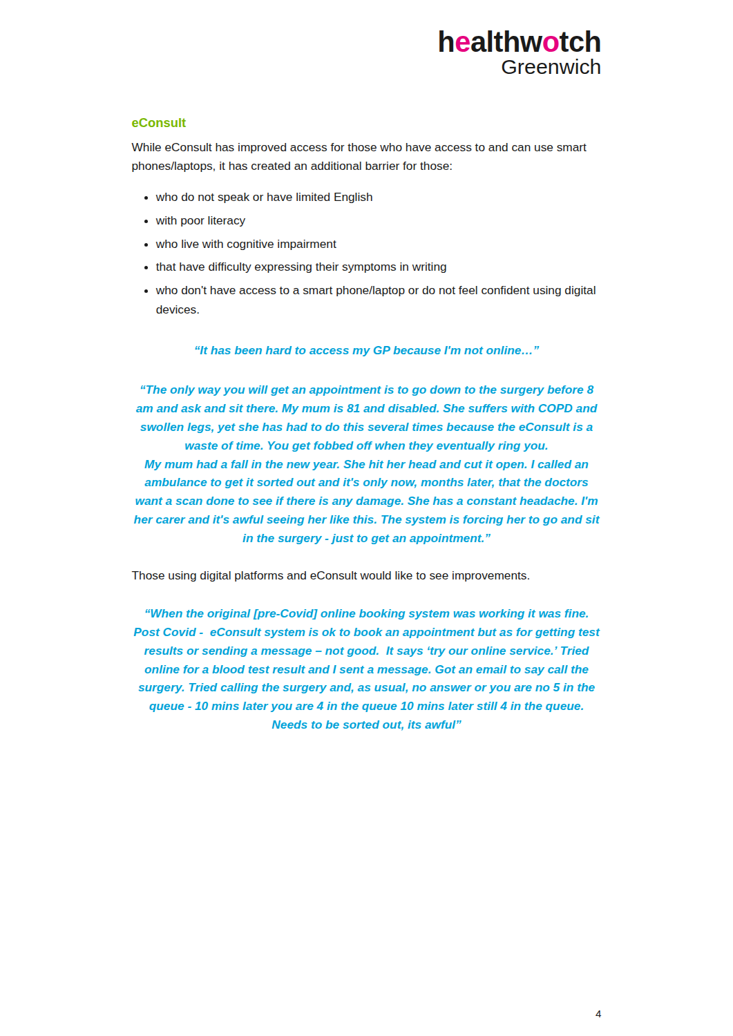healthwotch
Greenwich
eConsult
While eConsult has improved access for those who have access to and can use smart phones/laptops, it has created an additional barrier for those:
who do not speak or have limited English
with poor literacy
who live with cognitive impairment
that have difficulty expressing their symptoms in writing
who don't have access to a smart phone/laptop or do not feel confident using digital devices.
“It has been hard to access my GP because I'm not online…”
“The only way you will get an appointment is to go down to the surgery before 8 am and ask and sit there. My mum is 81 and disabled. She suffers with COPD and swollen legs, yet she has had to do this several times because the eConsult is a waste of time. You get fobbed off when they eventually ring you.
My mum had a fall in the new year. She hit her head and cut it open. I called an ambulance to get it sorted out and it's only now, months later, that the doctors want a scan done to see if there is any damage. She has a constant headache. I'm her carer and it's awful seeing her like this. The system is forcing her to go and sit in the surgery - just to get an appointment.”
Those using digital platforms and eConsult would like to see improvements.
“When the original [pre-Covid] online booking system was working it was fine. Post Covid - eConsult system is ok to book an appointment but as for getting test results or sending a message – not good. It says ‘try our online service.’ Tried online for a blood test result and I sent a message. Got an email to say call the surgery. Tried calling the surgery and, as usual, no answer or you are no 5 in the queue - 10 mins later you are 4 in the queue 10 mins later still 4 in the queue. Needs to be sorted out, its awful”
4